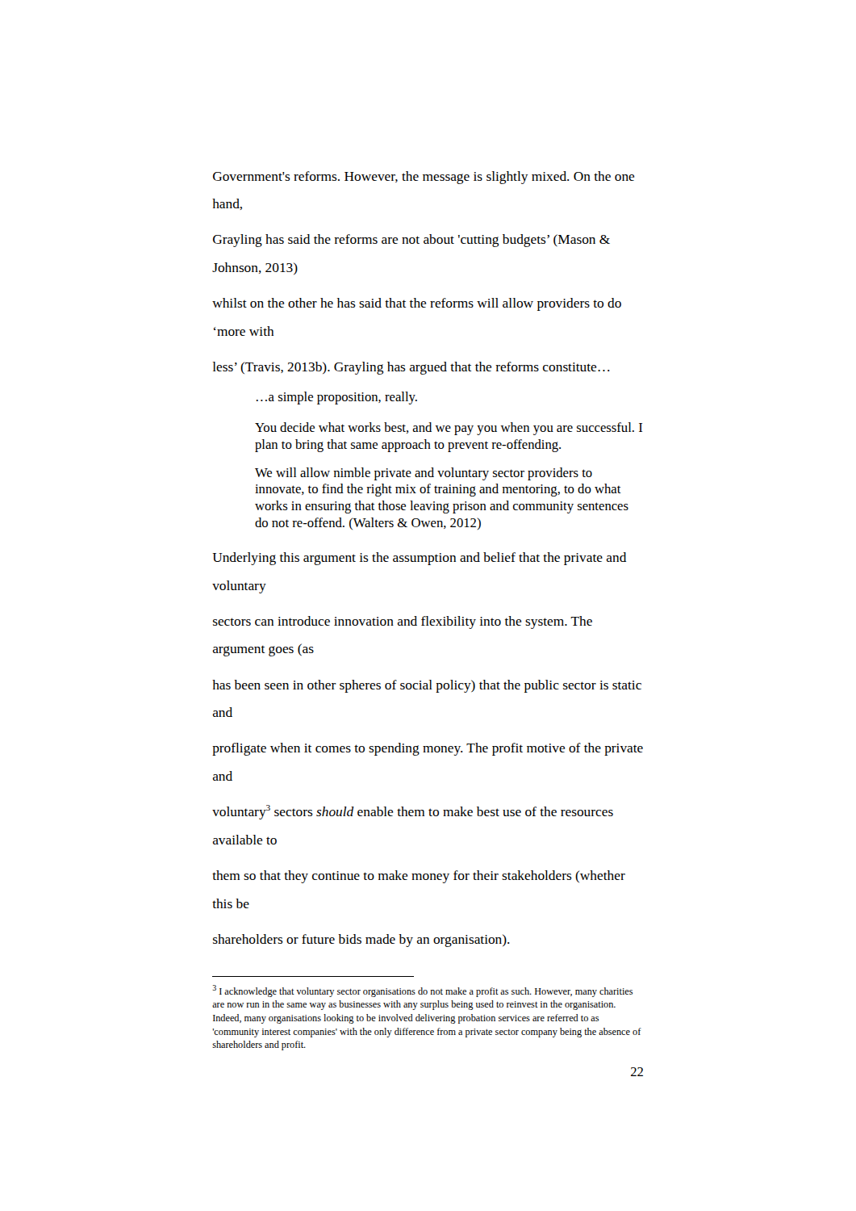Government's reforms. However, the message is slightly mixed. On the one hand,
Grayling has said the reforms are not about 'cutting budgets’ (Mason & Johnson, 2013)
whilst on the other he has said that the reforms will allow providers to do ‘more with
less’ (Travis, 2013b). Grayling has argued that the reforms constitute…
…a simple proposition, really.
You decide what works best, and we pay you when you are successful. I plan to bring that same approach to prevent re-offending.
We will allow nimble private and voluntary sector providers to innovate, to find the right mix of training and mentoring, to do what works in ensuring that those leaving prison and community sentences do not re-offend. (Walters & Owen, 2012)
Underlying this argument is the assumption and belief that the private and voluntary
sectors can introduce innovation and flexibility into the system. The argument goes (as
has been seen in other spheres of social policy) that the public sector is static and
profligate when it comes to spending money. The profit motive of the private and
voluntary3 sectors should enable them to make best use of the resources available to
them so that they continue to make money for their stakeholders (whether this be
shareholders or future bids made by an organisation).
3 I acknowledge that voluntary sector organisations do not make a profit as such. However, many charities are now run in the same way as businesses with any surplus being used to reinvest in the organisation. Indeed, many organisations looking to be involved delivering probation services are referred to as 'community interest companies' with the only difference from a private sector company being the absence of shareholders and profit.
22